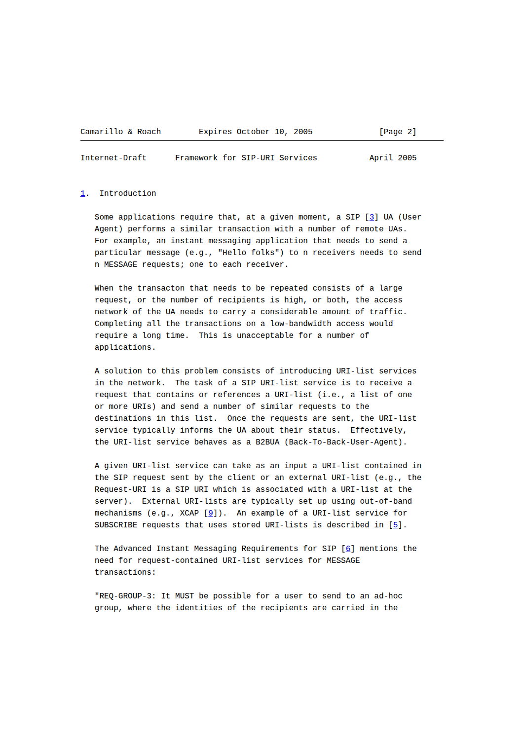Camarillo & Roach        Expires October 10, 2005              [Page 2]
Internet-Draft      Framework for SIP-URI Services           April 2005


 1.  Introduction

   Some applications require that, at a given moment, a SIP [3] UA (User
   Agent) performs a similar transaction with a number of remote UAs.
   For example, an instant messaging application that needs to send a
   particular message (e.g., "Hello folks") to n receivers needs to send
   n MESSAGE requests; one to each receiver.

   When the transacton that needs to be repeated consists of a large
   request, or the number of recipients is high, or both, the access
   network of the UA needs to carry a considerable amount of traffic.
   Completing all the transactions on a low-bandwidth access would
   require a long time.  This is unacceptable for a number of
   applications.

   A solution to this problem consists of introducing URI-list services
   in the network.  The task of a SIP URI-list service is to receive a
   request that contains or references a URI-list (i.e., a list of one
   or more URIs) and send a number of similar requests to the
   destinations in this list.  Once the requests are sent, the URI-list
   service typically informs the UA about their status.  Effectively,
   the URI-list service behaves as a B2BUA (Back-To-Back-User-Agent).

   A given URI-list service can take as an input a URI-list contained in
   the SIP request sent by the client or an external URI-list (e.g., the
   Request-URI is a SIP URI which is associated with a URI-list at the
   server).  External URI-lists are typically set up using out-of-band
   mechanisms (e.g., XCAP [9]).  An example of a URI-list service for
   SUBSCRIBE requests that uses stored URI-lists is described in [5].

   The Advanced Instant Messaging Requirements for SIP [6] mentions the
   need for request-contained URI-list services for MESSAGE
   transactions:

   "REQ-GROUP-3: It MUST be possible for a user to send to an ad-hoc
   group, where the identities of the recipients are carried in the